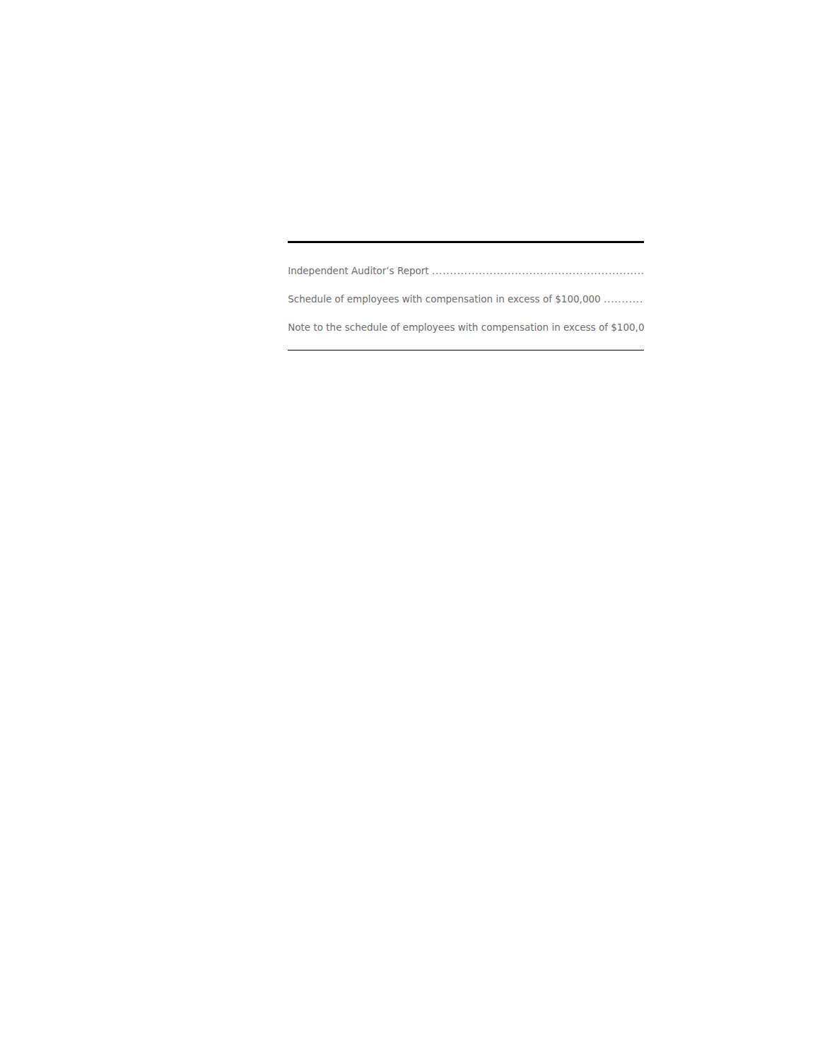Independent Auditor’s Report ............................................................... 1–2
Schedule of employees with compensation in excess of $100,000 ....................... 3
Note to the schedule of employees with compensation in excess of $100,000....... 4